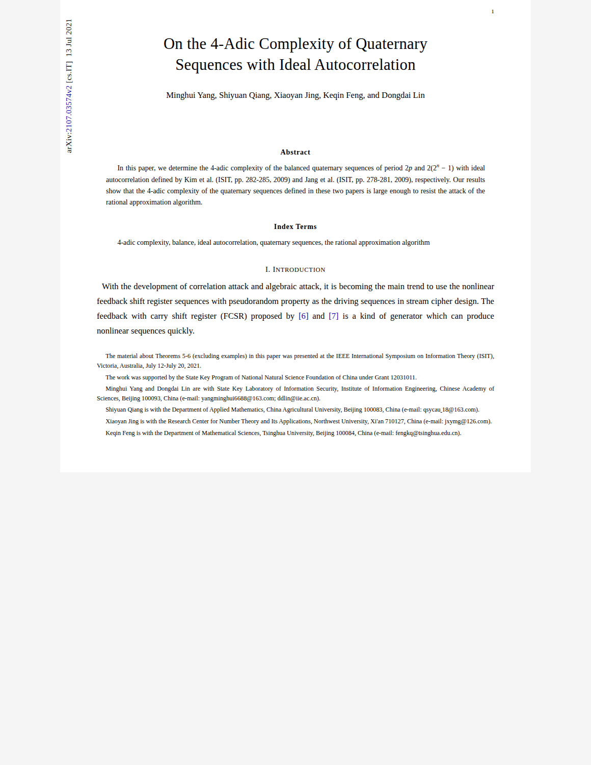1
arXiv:2107.03574v2 [cs.IT] 13 Jul 2021
On the 4-Adic Complexity of Quaternary
Sequences with Ideal Autocorrelation
Minghui Yang, Shiyuan Qiang, Xiaoyan Jing, Keqin Feng, and Dongdai Lin
Abstract
In this paper, we determine the 4-adic complexity of the balanced quaternary sequences of period 2p and 2(2n − 1) with ideal autocorrelation defined by Kim et al. (ISIT, pp. 282-285, 2009) and Jang et al. (ISIT, pp. 278-281, 2009), respectively. Our results show that the 4-adic complexity of the quaternary sequences defined in these two papers is large enough to resist the attack of the rational approximation algorithm.
Index Terms
4-adic complexity, balance, ideal autocorrelation, quaternary sequences, the rational approximation algorithm
I. INTRODUCTION
With the development of correlation attack and algebraic attack, it is becoming the main trend to use the nonlinear feedback shift register sequences with pseudorandom property as the driving sequences in stream cipher design. The feedback with carry shift register (FCSR) proposed by [6] and [7] is a kind of generator which can produce nonlinear sequences quickly.
The material about Theorems 5-6 (excluding examples) in this paper was presented at the IEEE International Symposium on Information Theory (ISIT), Victoria, Australia, July 12-July 20, 2021.
The work was supported by the State Key Program of National Natural Science Foundation of China under Grant 12031011.
Minghui Yang and Dongdai Lin are with State Key Laboratory of Information Security, Institute of Information Engineering, Chinese Academy of Sciences, Beijing 100093, China (e-mail: yangminghui6688@163.com; ddlin@iie.ac.cn).
Shiyuan Qiang is with the Department of Applied Mathematics, China Agricultural University, Beijing 100083, China (e-mail: qsycau 18@163.com).
Xiaoyan Jing is with the Research Center for Number Theory and Its Applications, Northwest University, Xi'an 710127, China (e-mail: jxymg@126.com).
Keqin Feng is with the Department of Mathematical Sciences, Tsinghua University, Beijing 100084, China (e-mail: fengkq@tsinghua.edu.cn).